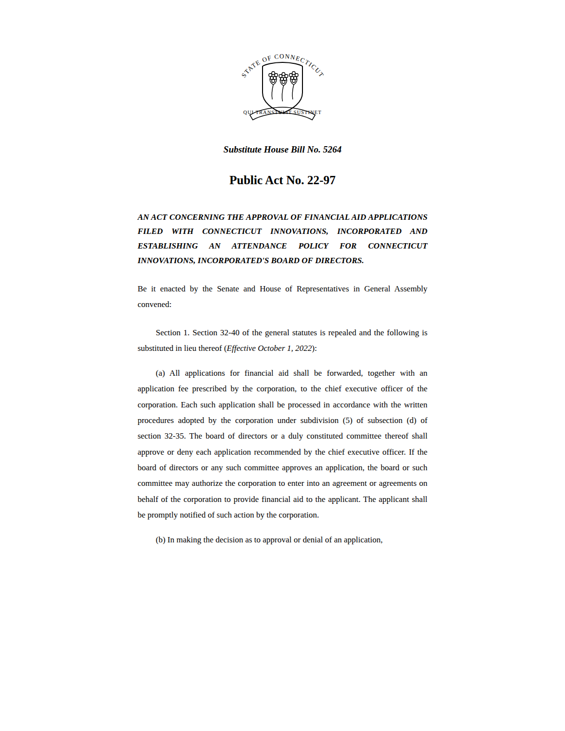STATE OF CONNECTICUT QUI TRANSTULIT SUSTINET
Substitute House Bill No. 5264
Public Act No. 22-97
AN ACT CONCERNING THE APPROVAL OF FINANCIAL AID APPLICATIONS FILED WITH CONNECTICUT INNOVATIONS, INCORPORATED AND ESTABLISHING AN ATTENDANCE POLICY FOR CONNECTICUT INNOVATIONS, INCORPORATED'S BOARD OF DIRECTORS.
Be it enacted by the Senate and House of Representatives in General Assembly convened:
Section 1. Section 32-40 of the general statutes is repealed and the following is substituted in lieu thereof (Effective October 1, 2022):
(a) All applications for financial aid shall be forwarded, together with an application fee prescribed by the corporation, to the chief executive officer of the corporation. Each such application shall be processed in accordance with the written procedures adopted by the corporation under subdivision (5) of subsection (d) of section 32-35. The board of directors or a duly constituted committee thereof shall approve or deny each application recommended by the chief executive officer. If the board of directors or any such committee approves an application, the board or such committee may authorize the corporation to enter into an agreement or agreements on behalf of the corporation to provide financial aid to the applicant. The applicant shall be promptly notified of such action by the corporation.
(b) In making the decision as to approval or denial of an application,